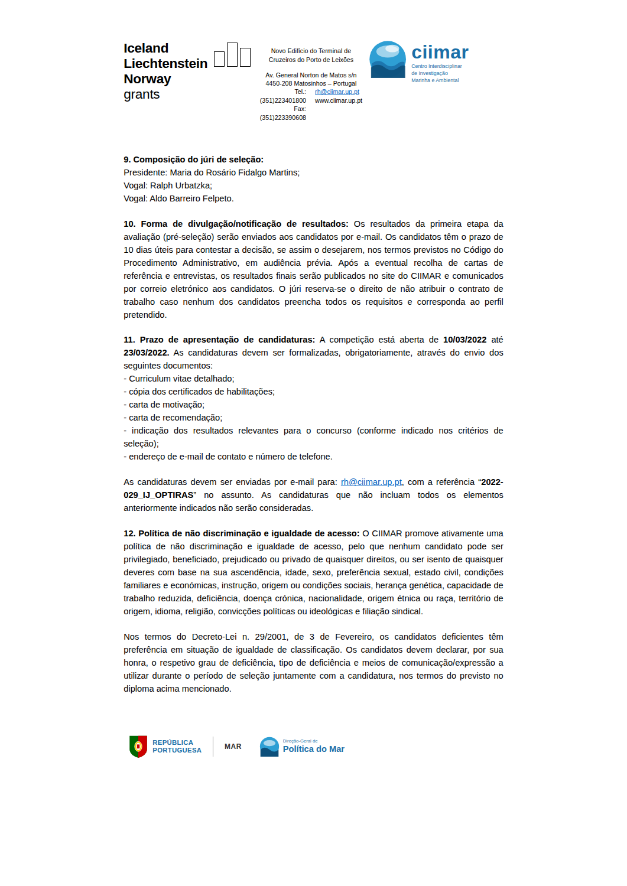Iceland
Liechtenstein
Norway grants
Novo Edifício do Terminal de
Cruzeiros do Porto de Leixões
Av. General Norton de Matos s/n
4450-208 Matosinhos – Portugal
Tel.: (351)223401800
Fax: (351)223390608
rh@ciimar.up.pt
www.ciimar.up.pt
ciimar
Centro Interdisciplinar
de Investigação
Marinha e Ambiental
9. Composição do júri de seleção:
Presidente: Maria do Rosário Fidalgo Martins;
Vogal: Ralph Urbatzka;
Vogal: Aldo Barreiro Felpeto.
10. Forma de divulgação/notificação de resultados: Os resultados da primeira etapa da avaliação (pré-seleção) serão enviados aos candidatos por e-mail. Os candidatos têm o prazo de 10 dias úteis para contestar a decisão, se assim o desejarem, nos termos previstos no Código do Procedimento Administrativo, em audiência prévia. Após a eventual recolha de cartas de referência e entrevistas, os resultados finais serão publicados no site do CIIMAR e comunicados por correio eletrónico aos candidatos. O júri reserva-se o direito de não atribuir o contrato de trabalho caso nenhum dos candidatos preencha todos os requisitos e corresponda ao perfil pretendido.
11. Prazo de apresentação de candidaturas: A competição está aberta de 10/03/2022 até 23/03/2022. As candidaturas devem ser formalizadas, obrigatoriamente, através do envio dos seguintes documentos:
- Curriculum vitae detalhado;
- cópia dos certificados de habilitações;
- carta de motivação;
- carta de recomendação;
- indicação dos resultados relevantes para o concurso (conforme indicado nos critérios de seleção);
- endereço de e-mail de contato e número de telefone.
As candidaturas devem ser enviadas por e-mail para: rh@ciimar.up.pt, com a referência “2022-029_IJ_OPTIRAS” no assunto. As candidaturas que não incluam todos os elementos anteriormente indicados não serão consideradas.
12. Política de não discriminação e igualdade de acesso: O CIIMAR promove ativamente uma política de não discriminação e igualdade de acesso, pelo que nenhum candidato pode ser privilegiado, beneficiado, prejudicado ou privado de quaisquer direitos, ou ser isento de quaisquer deveres com base na sua ascendência, idade, sexo, preferência sexual, estado civil, condições familiares e económicas, instrução, origem ou condições sociais, herança genética, capacidade de trabalho reduzida, deficiência, doença crónica, nacionalidade, origem étnica ou raça, território de origem, idioma, religião, convicções políticas ou ideológicas e filiação sindical.
Nos termos do Decreto-Lei n. 29/2001, de 3 de Fevereiro, os candidatos deficientes têm preferência em situação de igualdade de classificação. Os candidatos devem declarar, por sua honra, o respetivo grau de deficiência, tipo de deficiência e meios de comunicação/expressão a utilizar durante o período de seleção juntamente com a candidatura, nos termos do previsto no diploma acima mencionado.
REPÚBLICA
PORTUGUESA
MAR
Direção-Geral de
Política do Mar